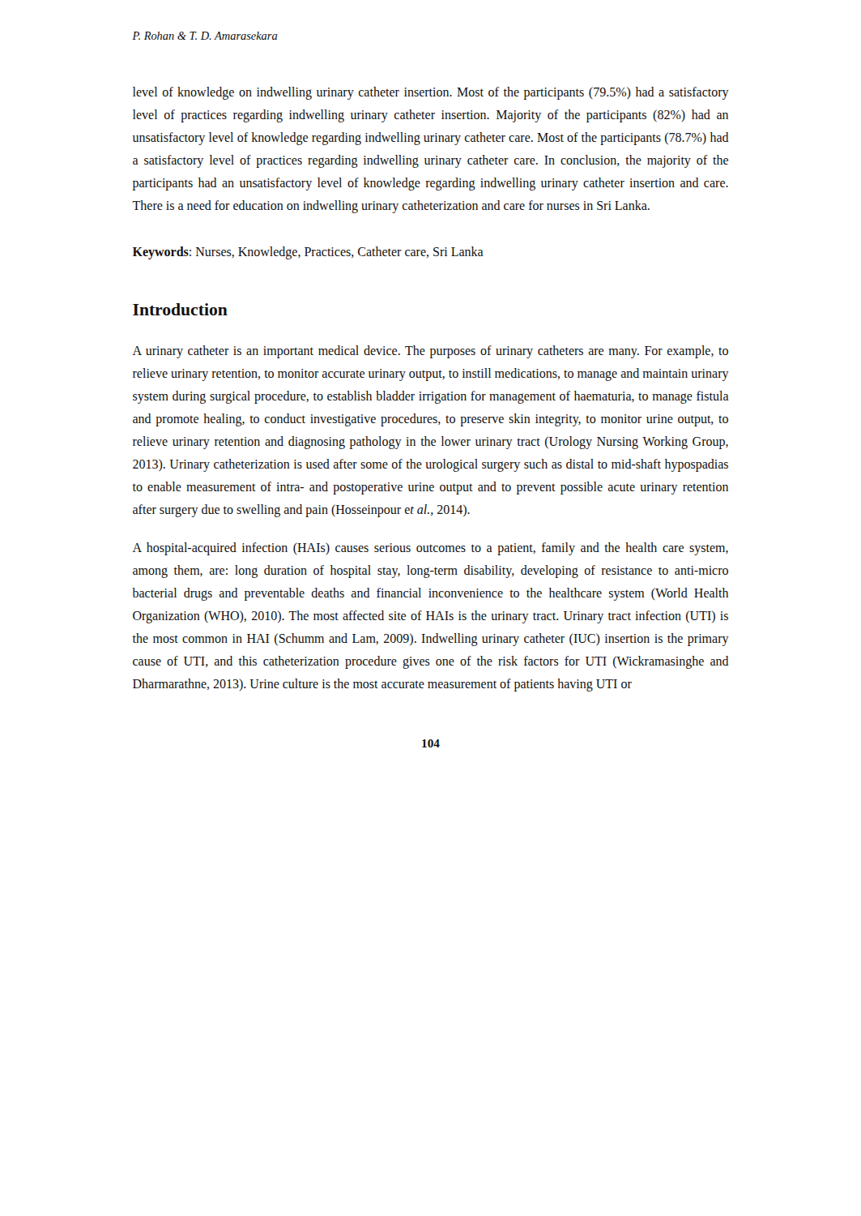P. Rohan & T. D. Amarasekara
level of knowledge on indwelling urinary catheter insertion. Most of the participants (79.5%) had a satisfactory level of practices regarding indwelling urinary catheter insertion. Majority of the participants (82%) had an unsatisfactory level of knowledge regarding indwelling urinary catheter care. Most of the participants (78.7%) had a satisfactory level of practices regarding indwelling urinary catheter care. In conclusion, the majority of the participants had an unsatisfactory level of knowledge regarding indwelling urinary catheter insertion and care. There is a need for education on indwelling urinary catheterization and care for nurses in Sri Lanka.
Keywords: Nurses, Knowledge, Practices, Catheter care, Sri Lanka
Introduction
A urinary catheter is an important medical device. The purposes of urinary catheters are many. For example, to relieve urinary retention, to monitor accurate urinary output, to instill medications, to manage and maintain urinary system during surgical procedure, to establish bladder irrigation for management of haematuria, to manage fistula and promote healing, to conduct investigative procedures, to preserve skin integrity, to monitor urine output, to relieve urinary retention and diagnosing pathology in the lower urinary tract (Urology Nursing Working Group, 2013). Urinary catheterization is used after some of the urological surgery such as distal to mid-shaft hypospadias to enable measurement of intra- and postoperative urine output and to prevent possible acute urinary retention after surgery due to swelling and pain (Hosseinpour et al., 2014).
A hospital-acquired infection (HAIs) causes serious outcomes to a patient, family and the health care system, among them, are: long duration of hospital stay, long-term disability, developing of resistance to anti-micro bacterial drugs and preventable deaths and financial inconvenience to the healthcare system (World Health Organization (WHO), 2010). The most affected site of HAIs is the urinary tract. Urinary tract infection (UTI) is the most common in HAI (Schumm and Lam, 2009). Indwelling urinary catheter (IUC) insertion is the primary cause of UTI, and this catheterization procedure gives one of the risk factors for UTI (Wickramasinghe and Dharmarathne, 2013). Urine culture is the most accurate measurement of patients having UTI or
104